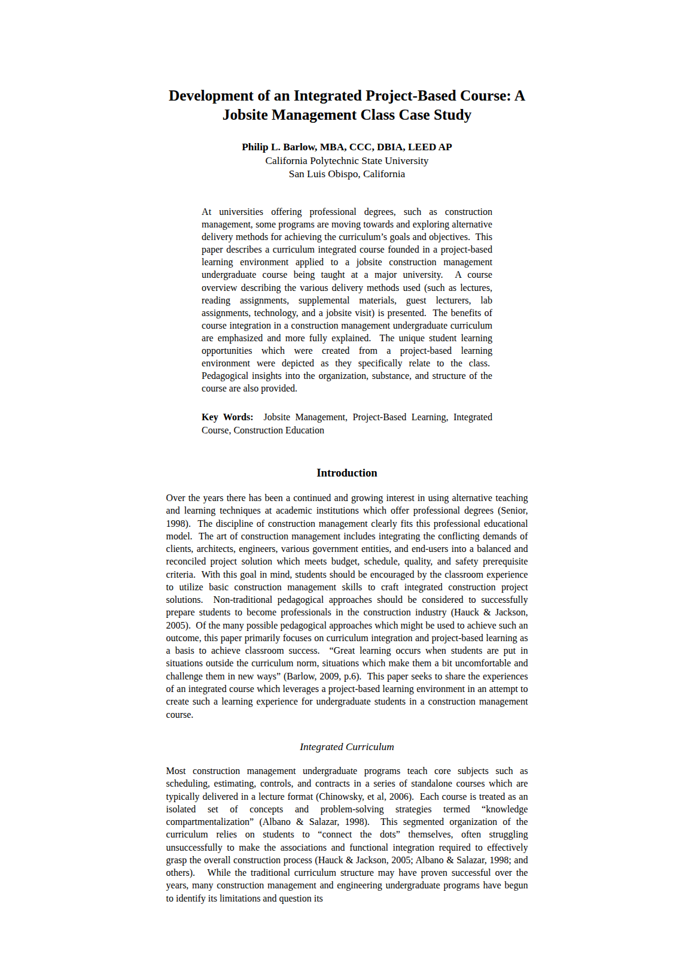Development of an Integrated Project-Based Course: A
Jobsite Management Class Case Study
Philip L. Barlow, MBA, CCC, DBIA, LEED AP
California Polytechnic State University
San Luis Obispo, California
At universities offering professional degrees, such as construction management, some programs are moving towards and exploring alternative delivery methods for achieving the curriculum’s goals and objectives. This paper describes a curriculum integrated course founded in a project-based learning environment applied to a jobsite construction management undergraduate course being taught at a major university. A course overview describing the various delivery methods used (such as lectures, reading assignments, supplemental materials, guest lecturers, lab assignments, technology, and a jobsite visit) is presented. The benefits of course integration in a construction management undergraduate curriculum are emphasized and more fully explained. The unique student learning opportunities which were created from a project-based learning environment were depicted as they specifically relate to the class. Pedagogical insights into the organization, substance, and structure of the course are also provided.
Key Words: Jobsite Management, Project-Based Learning, Integrated Course, Construction Education
Introduction
Over the years there has been a continued and growing interest in using alternative teaching and learning techniques at academic institutions which offer professional degrees (Senior, 1998). The discipline of construction management clearly fits this professional educational model. The art of construction management includes integrating the conflicting demands of clients, architects, engineers, various government entities, and end-users into a balanced and reconciled project solution which meets budget, schedule, quality, and safety prerequisite criteria. With this goal in mind, students should be encouraged by the classroom experience to utilize basic construction management skills to craft integrated construction project solutions. Non-traditional pedagogical approaches should be considered to successfully prepare students to become professionals in the construction industry (Hauck & Jackson, 2005). Of the many possible pedagogical approaches which might be used to achieve such an outcome, this paper primarily focuses on curriculum integration and project-based learning as a basis to achieve classroom success. “Great learning occurs when students are put in situations outside the curriculum norm, situations which make them a bit uncomfortable and challenge them in new ways” (Barlow, 2009, p.6). This paper seeks to share the experiences of an integrated course which leverages a project-based learning environment in an attempt to create such a learning experience for undergraduate students in a construction management course.
Integrated Curriculum
Most construction management undergraduate programs teach core subjects such as scheduling, estimating, controls, and contracts in a series of standalone courses which are typically delivered in a lecture format (Chinowsky, et al, 2006). Each course is treated as an isolated set of concepts and problem-solving strategies termed “knowledge compartmentalization” (Albano & Salazar, 1998). This segmented organization of the curriculum relies on students to “connect the dots” themselves, often struggling unsuccessfully to make the associations and functional integration required to effectively grasp the overall construction process (Hauck & Jackson, 2005; Albano & Salazar, 1998; and others). While the traditional curriculum structure may have proven successful over the years, many construction management and engineering undergraduate programs have begun to identify its limitations and question its